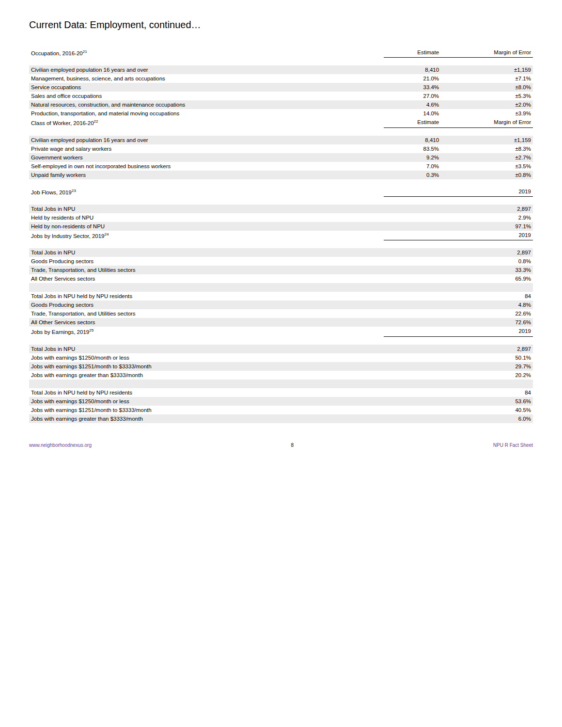Current Data: Employment, continued…
| Occupation, 2016-20 21 | Estimate | Margin of Error |
| --- | --- | --- |
| Civilian employed population 16 years and over | 8,410 | ±1,159 |
| Management, business, science, and arts occupations | 21.0% | ±7.1% |
| Service occupations | 33.4% | ±8.0% |
| Sales and office occupations | 27.0% | ±5.3% |
| Natural resources, construction, and maintenance occupations | 4.6% | ±2.0% |
| Production, transportation, and material moving occupations | 14.0% | ±3.9% |
| Class of Worker, 2016-20 22 | Estimate | Margin of Error |
| Civilian employed population 16 years and over | 8,410 | ±1,159 |
| Private wage and salary workers | 83.5% | ±8.3% |
| Government workers | 9.2% | ±2.7% |
| Self-employed in own not incorporated business workers | 7.0% | ±3.5% |
| Unpaid family workers | 0.3% | ±0.8% |
| Job Flows, 2019 23 | | 2019 |
| Total Jobs in NPU | | 2,897 |
| Held by residents of NPU | | 2.9% |
| Held by non-residents of NPU | | 97.1% |
| Jobs by Industry Sector, 2019 24 | | 2019 |
| Total Jobs in NPU | | 2,897 |
| Goods Producing sectors | | 0.8% |
| Trade, Transportation, and Utilities sectors | | 33.3% |
| All Other Services sectors | | 65.9% |
| Total Jobs in NPU held by NPU residents | | 84 |
| Goods Producing sectors | | 4.8% |
| Trade, Transportation, and Utilities sectors | | 22.6% |
| All Other Services sectors | | 72.6% |
| Jobs by Earnings, 2019 25 | | 2019 |
| Total Jobs in NPU | | 2,897 |
| Jobs with earnings $1250/month or less | | 50.1% |
| Jobs with earnings $1251/month to $3333/month | | 29.7% |
| Jobs with earnings greater than $3333/month | | 20.2% |
| Total Jobs in NPU held by NPU residents | | 84 |
| Jobs with earnings $1250/month or less | | 53.6% |
| Jobs with earnings $1251/month to $3333/month | | 40.5% |
| Jobs with earnings greater than $3333/month | | 6.0% |
www.neighborhoodnexus.org 8 NPU R Fact Sheet